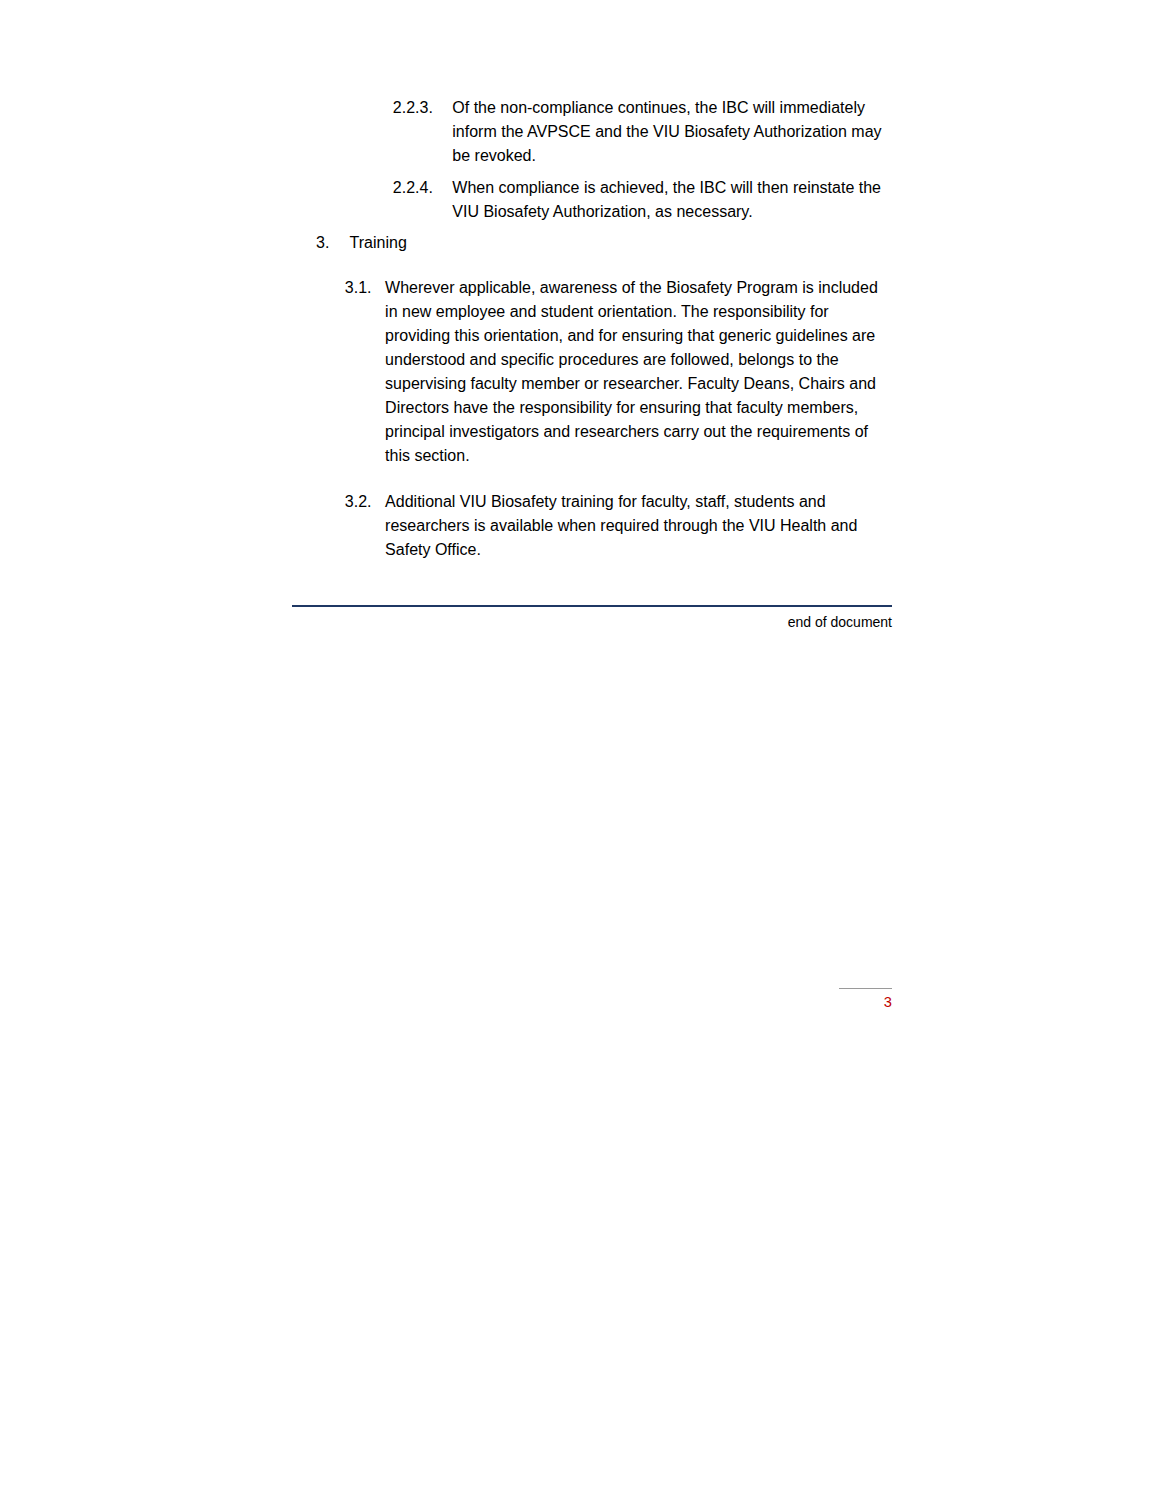2.2.3.
Of the non-compliance continues, the IBC will immediately inform the AVPSCE and the VIU Biosafety Authorization may be revoked.
2.2.4.
When compliance is achieved, the IBC will then reinstate the VIU Biosafety Authorization, as necessary.
3.
Training
3.1.
Wherever applicable, awareness of the Biosafety Program is included in new employee and student orientation. The responsibility for providing this orientation, and for ensuring that generic guidelines are understood and specific procedures are followed, belongs to the supervising faculty member or researcher. Faculty Deans, Chairs and Directors have the responsibility for ensuring that faculty members, principal investigators and researchers carry out the requirements of this section.
3.2.
Additional VIU Biosafety training for faculty, staff, students and researchers is available when required through the VIU Health and Safety Office.
end of document
3